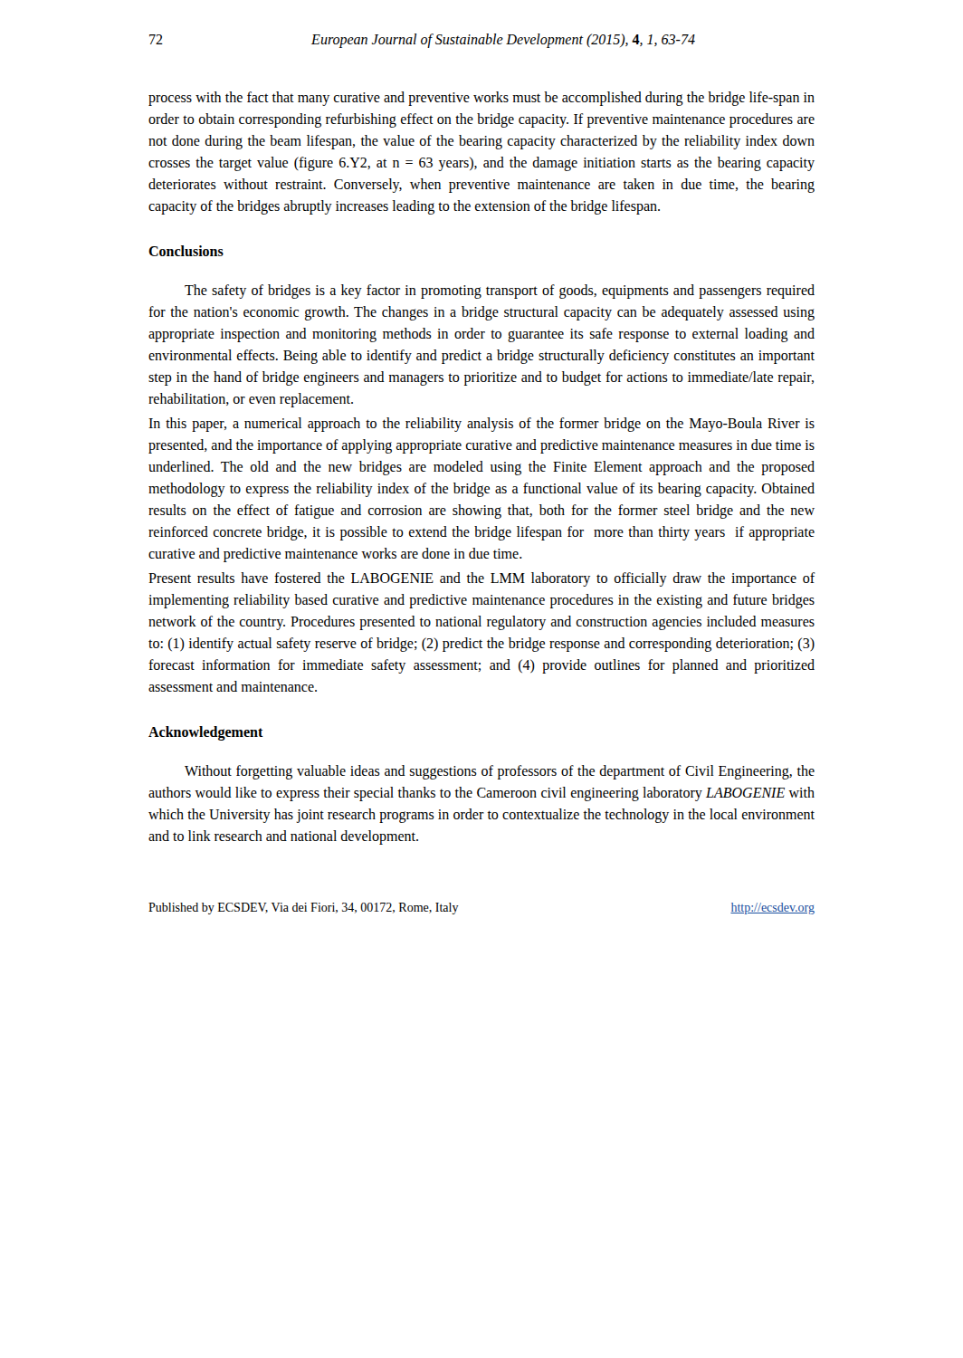72
European Journal of Sustainable Development (2015), 4, 1, 63-74
process with the fact that many curative and preventive works must be accomplished during the bridge life-span in order to obtain corresponding refurbishing effect on the bridge capacity. If preventive maintenance procedures are not done during the beam lifespan, the value of the bearing capacity characterized by the reliability index down crosses the target value (figure 6.Y2, at n = 63 years), and the damage initiation starts as the bearing capacity deteriorates without restraint. Conversely, when preventive maintenance are taken in due time, the bearing capacity of the bridges abruptly increases leading to the extension of the bridge lifespan.
Conclusions
The safety of bridges is a key factor in promoting transport of goods, equipments and passengers required for the nation's economic growth. The changes in a bridge structural capacity can be adequately assessed using appropriate inspection and monitoring methods in order to guarantee its safe response to external loading and environmental effects. Being able to identify and predict a bridge structurally deficiency constitutes an important step in the hand of bridge engineers and managers to prioritize and to budget for actions to immediate/late repair, rehabilitation, or even replacement.
In this paper, a numerical approach to the reliability analysis of the former bridge on the Mayo-Boula River is presented, and the importance of applying appropriate curative and predictive maintenance measures in due time is underlined. The old and the new bridges are modeled using the Finite Element approach and the proposed methodology to express the reliability index of the bridge as a functional value of its bearing capacity. Obtained results on the effect of fatigue and corrosion are showing that, both for the former steel bridge and the new reinforced concrete bridge, it is possible to extend the bridge lifespan for more than thirty years if appropriate curative and predictive maintenance works are done in due time.
Present results have fostered the LABOGENIE and the LMM laboratory to officially draw the importance of implementing reliability based curative and predictive maintenance procedures in the existing and future bridges network of the country. Procedures presented to national regulatory and construction agencies included measures to: (1) identify actual safety reserve of bridge; (2) predict the bridge response and corresponding deterioration; (3) forecast information for immediate safety assessment; and (4) provide outlines for planned and prioritized assessment and maintenance.
Acknowledgement
Without forgetting valuable ideas and suggestions of professors of the department of Civil Engineering, the authors would like to express their special thanks to the Cameroon civil engineering laboratory LABOGENIE with which the University has joint research programs in order to contextualize the technology in the local environment and to link research and national development.
Published by ECSDEV, Via dei Fiori, 34, 00172, Rome, Italy
http://ecsdev.org